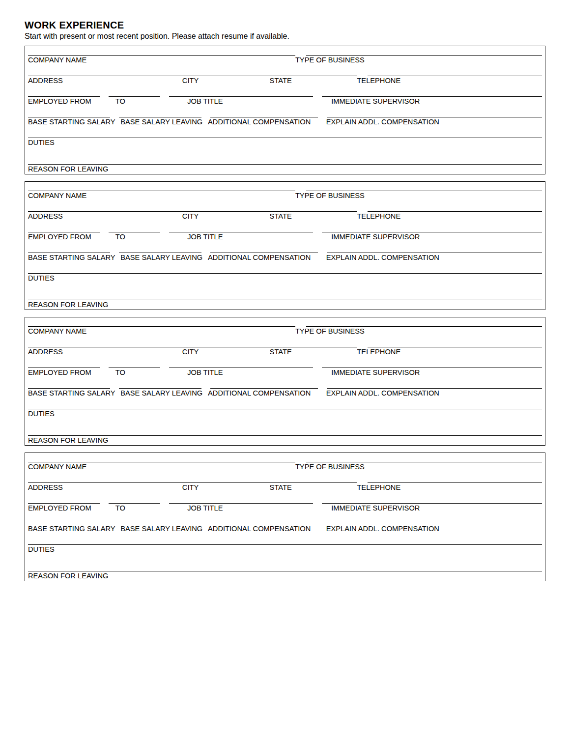WORK EXPERIENCE
Start with present or most recent position. Please attach resume if available.
COMPANY NAME TYPE OF BUSINESS
ADDRESS CITY STATE TELEPHONE
EMPLOYED FROM TO JOB TITLE IMMEDIATE SUPERVISOR
BASE STARTING SALARY BASE SALARY LEAVING ADDITIONAL COMPENSATION EXPLAIN ADDL. COMPENSATION
DUTIES
REASON FOR LEAVING
COMPANY NAME TYPE OF BUSINESS
ADDRESS CITY STATE TELEPHONE
EMPLOYED FROM TO JOB TITLE IMMEDIATE SUPERVISOR
BASE STARTING SALARY BASE SALARY LEAVING ADDITIONAL COMPENSATION EXPLAIN ADDL. COMPENSATION
DUTIES
REASON FOR LEAVING
COMPANY NAME TYPE OF BUSINESS
ADDRESS CITY STATE TELEPHONE
EMPLOYED FROM TO JOB TITLE IMMEDIATE SUPERVISOR
BASE STARTING SALARY BASE SALARY LEAVING ADDITIONAL COMPENSATION EXPLAIN ADDL. COMPENSATION
DUTIES
REASON FOR LEAVING
COMPANY NAME TYPE OF BUSINESS
ADDRESS CITY STATE TELEPHONE
EMPLOYED FROM TO JOB TITLE IMMEDIATE SUPERVISOR
BASE STARTING SALARY BASE SALARY LEAVING ADDITIONAL COMPENSATION EXPLAIN ADDL. COMPENSATION
DUTIES
REASON FOR LEAVING